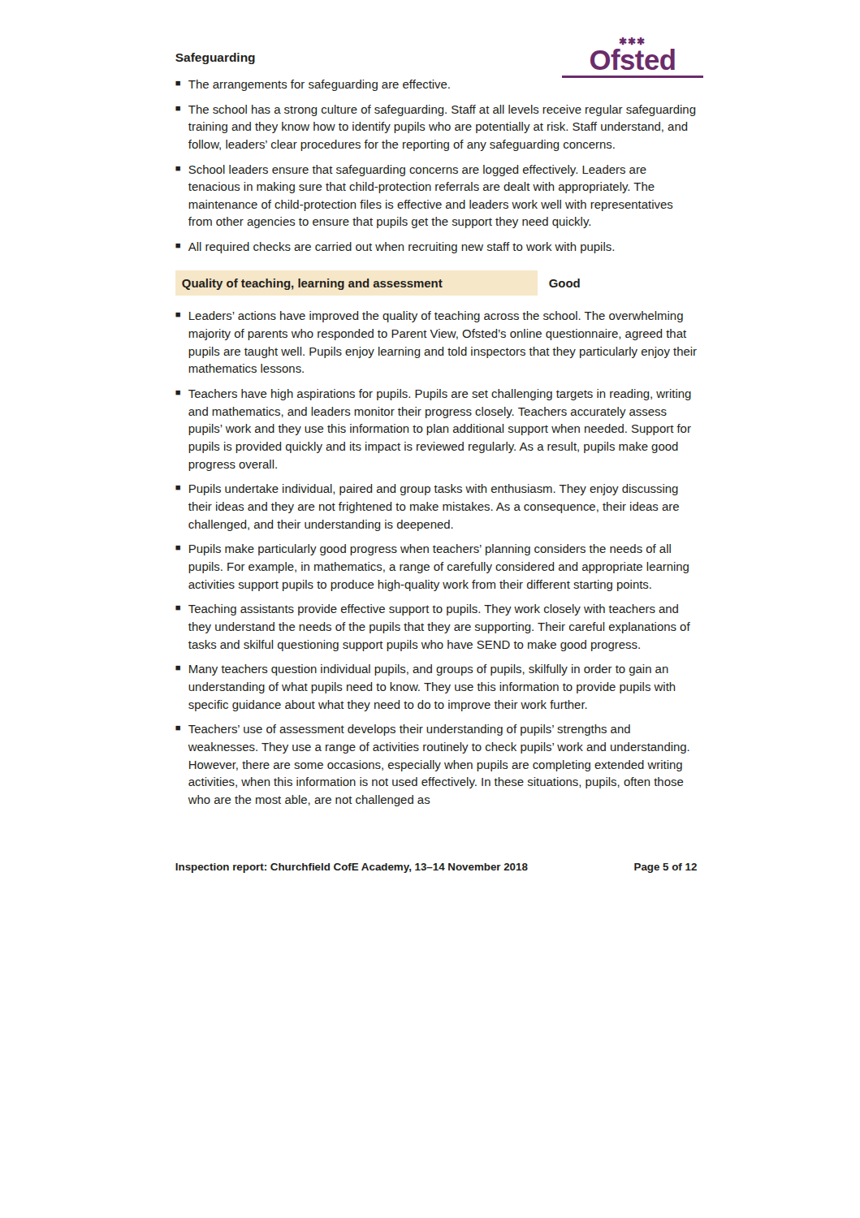✱✱✱
Ofsted
Safeguarding
The arrangements for safeguarding are effective.
The school has a strong culture of safeguarding. Staff at all levels receive regular safeguarding training and they know how to identify pupils who are potentially at risk. Staff understand, and follow, leaders’ clear procedures for the reporting of any safeguarding concerns.
School leaders ensure that safeguarding concerns are logged effectively. Leaders are tenacious in making sure that child-protection referrals are dealt with appropriately. The maintenance of child-protection files is effective and leaders work well with representatives from other agencies to ensure that pupils get the support they need quickly.
All required checks are carried out when recruiting new staff to work with pupils.
Quality of teaching, learning and assessment
Good
Leaders’ actions have improved the quality of teaching across the school. The overwhelming majority of parents who responded to Parent View, Ofsted’s online questionnaire, agreed that pupils are taught well. Pupils enjoy learning and told inspectors that they particularly enjoy their mathematics lessons.
Teachers have high aspirations for pupils. Pupils are set challenging targets in reading, writing and mathematics, and leaders monitor their progress closely. Teachers accurately assess pupils’ work and they use this information to plan additional support when needed. Support for pupils is provided quickly and its impact is reviewed regularly. As a result, pupils make good progress overall.
Pupils undertake individual, paired and group tasks with enthusiasm. They enjoy discussing their ideas and they are not frightened to make mistakes. As a consequence, their ideas are challenged, and their understanding is deepened.
Pupils make particularly good progress when teachers’ planning considers the needs of all pupils. For example, in mathematics, a range of carefully considered and appropriate learning activities support pupils to produce high-quality work from their different starting points.
Teaching assistants provide effective support to pupils. They work closely with teachers and they understand the needs of the pupils that they are supporting. Their careful explanations of tasks and skilful questioning support pupils who have SEND to make good progress.
Many teachers question individual pupils, and groups of pupils, skilfully in order to gain an understanding of what pupils need to know. They use this information to provide pupils with specific guidance about what they need to do to improve their work further.
Teachers’ use of assessment develops their understanding of pupils’ strengths and weaknesses. They use a range of activities routinely to check pupils’ work and understanding. However, there are some occasions, especially when pupils are completing extended writing activities, when this information is not used effectively. In these situations, pupils, often those who are the most able, are not challenged as
Inspection report: Churchfield CofE Academy, 13–14 November 2018
Page 5 of 12